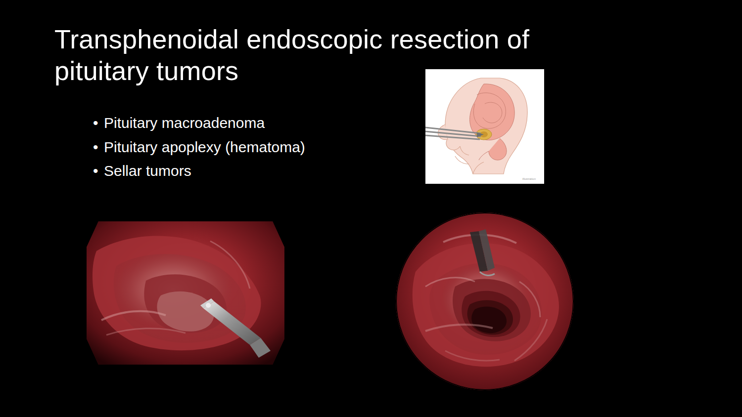Transphenoidal endoscopic resection of pituitary tumors
Pituitary macroadenoma
Pituitary apoplexy (hematoma)
Sellar tumors
illustration